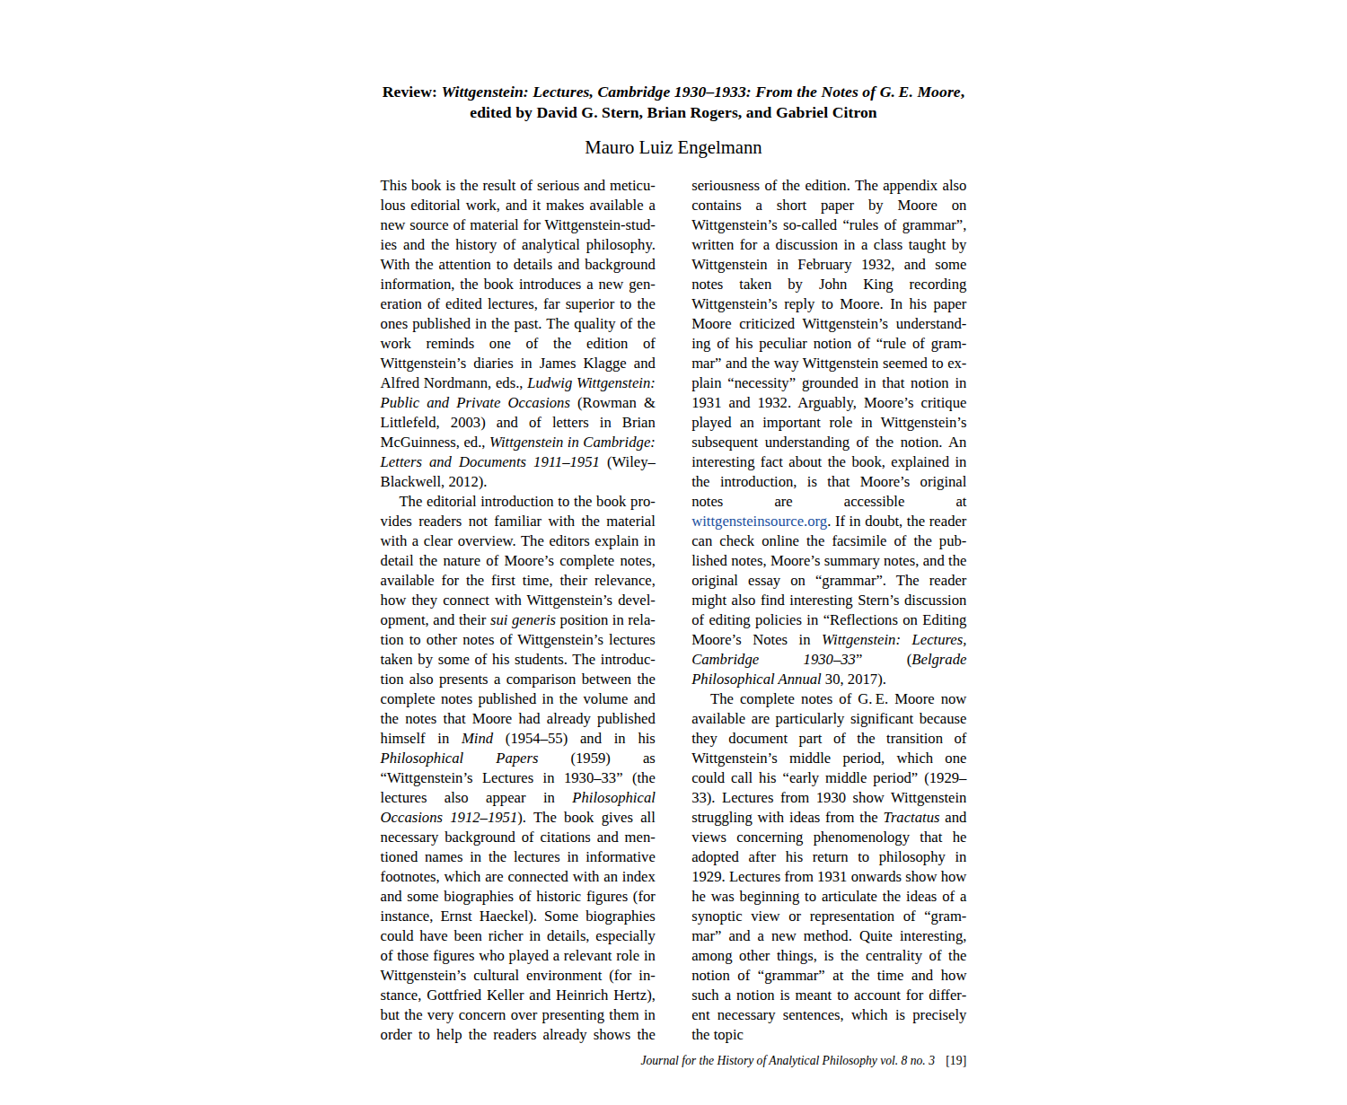Review: Wittgenstein: Lectures, Cambridge 1930–1933: From the Notes of G. E. Moore, edited by David G. Stern, Brian Rogers, and Gabriel Citron
Mauro Luiz Engelmann
This book is the result of serious and meticulous editorial work, and it makes available a new source of material for Wittgenstein-studies and the history of analytical philosophy. With the attention to details and background information, the book introduces a new generation of edited lectures, far superior to the ones published in the past. The quality of the work reminds one of the edition of Wittgenstein’s diaries in James Klagge and Alfred Nordmann, eds., Ludwig Wittgenstein: Public and Private Occasions (Rowman & Littlefeld, 2003) and of letters in Brian McGuinness, ed., Wittgenstein in Cambridge: Letters and Documents 1911–1951 (Wiley–Blackwell, 2012).
The editorial introduction to the book provides readers not familiar with the material with a clear overview. The editors explain in detail the nature of Moore’s complete notes, available for the first time, their relevance, how they connect with Wittgenstein’s development, and their sui generis position in relation to other notes of Wittgenstein’s lectures taken by some of his students. The introduction also presents a comparison between the complete notes published in the volume and the notes that Moore had already published himself in Mind (1954–55) and in his Philosophical Papers (1959) as “Wittgenstein’s Lectures in 1930–33” (the lectures also appear in Philosophical Occasions 1912–1951). The book gives all necessary background of citations and mentioned names in the lectures in informative footnotes, which are connected with an index and some biographies of historic figures (for instance, Ernst Haeckel). Some biographies could have been richer in details, especially of those figures who played a relevant role in Wittgenstein’s cultural environment (for instance, Gottfried Keller and Heinrich Hertz), but the very concern over presenting them in order to help the readers already shows the seriousness of the edition. The appendix also contains a short paper by Moore on Wittgenstein’s so-called “rules of grammar”, written for a discussion in a class taught by Wittgenstein in February 1932, and some notes taken by John King recording Wittgenstein’s reply to Moore. In his paper Moore criticized Wittgenstein’s understanding of his peculiar notion of “rule of grammar” and the way Wittgenstein seemed to explain “necessity” grounded in that notion in 1931 and 1932. Arguably, Moore’s critique played an important role in Wittgenstein’s subsequent understanding of the notion. An interesting fact about the book, explained in the introduction, is that Moore’s original notes are accessible at wittgensteinsource.org. If in doubt, the reader can check online the facsimile of the published notes, Moore’s summary notes, and the original essay on “grammar”. The reader might also find interesting Stern’s discussion of editing policies in “Reflections on Editing Moore’s Notes in Wittgenstein: Lectures, Cambridge 1930–33” (Belgrade Philosophical Annual 30, 2017).
The complete notes of G. E. Moore now available are particularly significant because they document part of the transition of Wittgenstein’s middle period, which one could call his “early middle period” (1929–33). Lectures from 1930 show Wittgenstein struggling with ideas from the Tractatus and views concerning phenomenology that he adopted after his return to philosophy in 1929. Lectures from 1931 onwards show how he was beginning to articulate the ideas of a synoptic view or representation of “grammar” and a new method. Quite interesting, among other things, is the centrality of the notion of “grammar” at the time and how such a notion is meant to account for different necessary sentences, which is precisely the topic
Journal for the History of Analytical Philosophy vol. 8 no. 3[19]